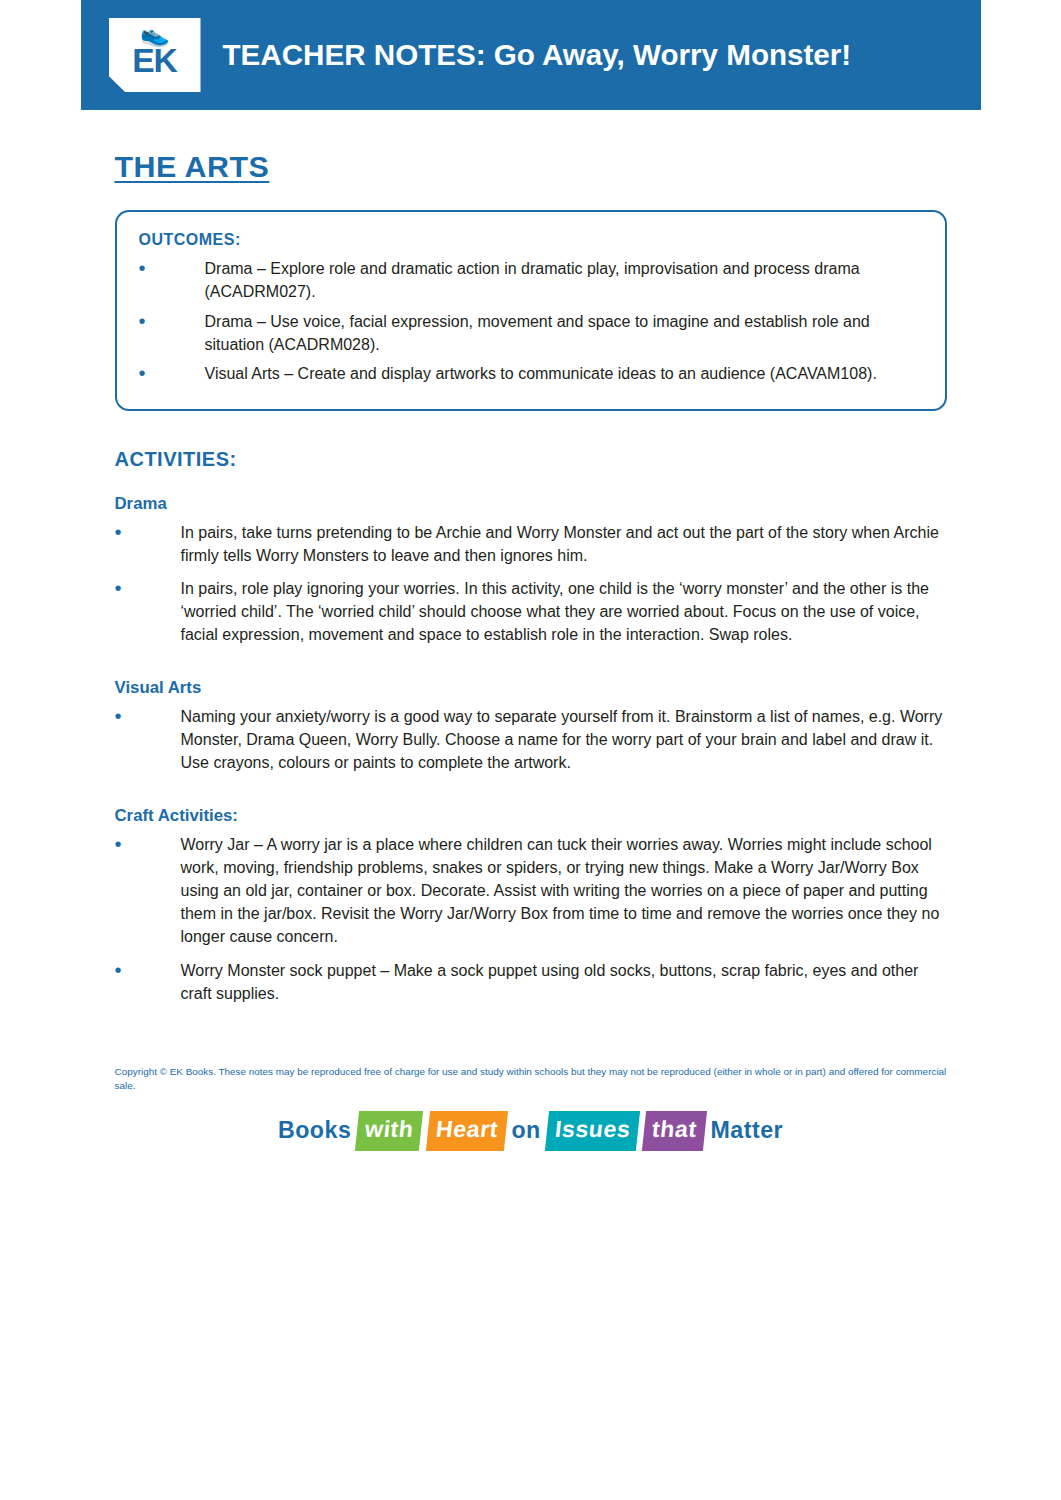👟 EK
TEACHER NOTES: Go Away, Worry Monster!
THE ARTS
OUTCOMES:
Drama – Explore role and dramatic action in dramatic play, improvisation and process drama (ACADRM027).
Drama – Use voice, facial expression, movement and space to imagine and establish role and situation (ACADRM028).
Visual Arts – Create and display artworks to communicate ideas to an audience (ACAVAM108).
ACTIVITIES:
Drama
In pairs, take turns pretending to be Archie and Worry Monster and act out the part of the story when Archie firmly tells Worry Monsters to leave and then ignores him.
In pairs, role play ignoring your worries. In this activity, one child is the ‘worry monster’ and the other is the ‘worried child’. The ‘worried child’ should choose what they are worried about. Focus on the use of voice, facial expression, movement and space to establish role in the interaction. Swap roles.
Visual Arts
Naming your anxiety/worry is a good way to separate yourself from it. Brainstorm a list of names, e.g. Worry Monster, Drama Queen, Worry Bully. Choose a name for the worry part of your brain and label and draw it. Use crayons, colours or paints to complete the artwork.
Craft Activities:
Worry Jar – A worry jar is a place where children can tuck their worries away. Worries might include school work, moving, friendship problems, snakes or spiders, or trying new things. Make a Worry Jar/Worry Box using an old jar, container or box. Decorate. Assist with writing the worries on a piece of paper and putting them in the jar/box. Revisit the Worry Jar/Worry Box from time to time and remove the worries once they no longer cause concern.
Worry Monster sock puppet – Make a sock puppet using old socks, buttons, scrap fabric, eyes and other craft supplies.
Copyright © EK Books. These notes may be reproduced free of charge for use and study within schools but they may not be reproduced (either in whole or in part) and offered for commercial sale.
Books with Heart on Issues that Matter